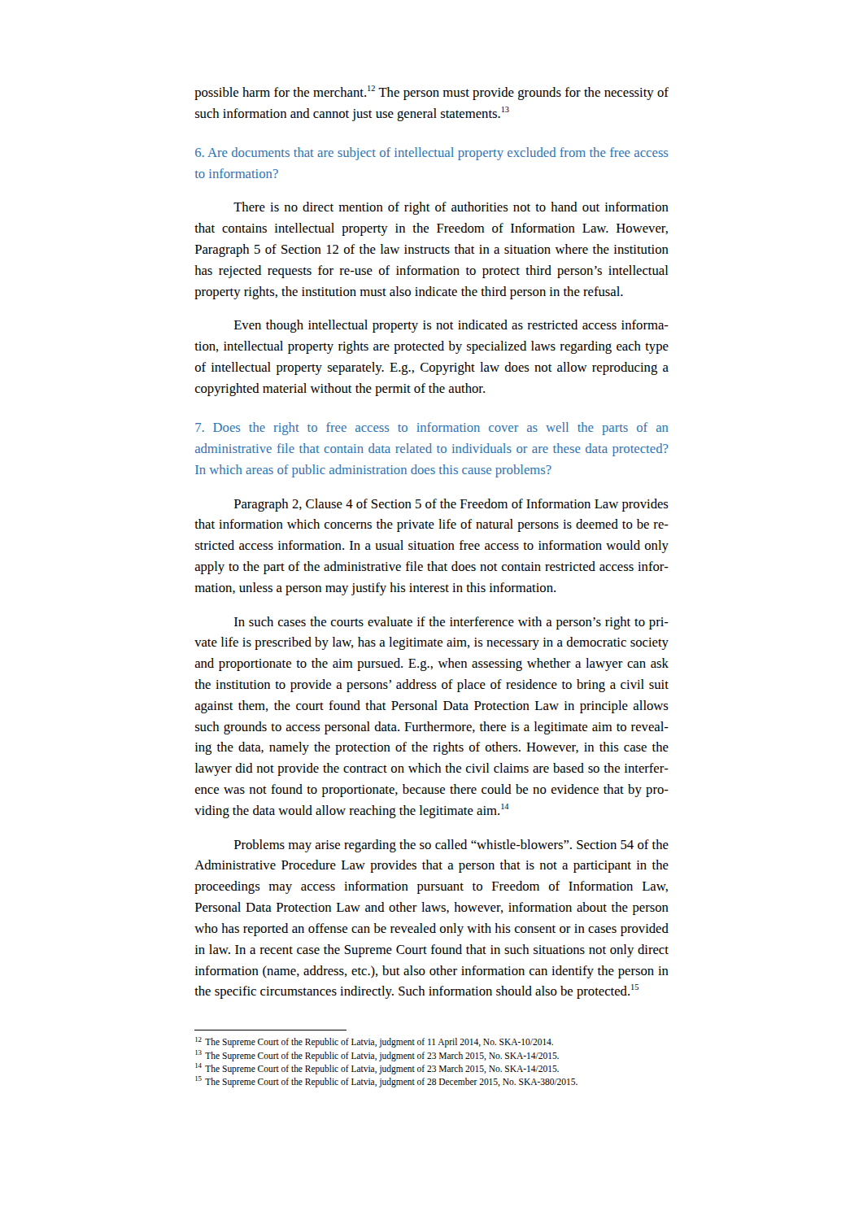possible harm for the merchant.12 The person must provide grounds for the necessity of such information and cannot just use general statements.13
6. Are documents that are subject of intellectual property excluded from the free access to information?
There is no direct mention of right of authorities not to hand out information that contains intellectual property in the Freedom of Information Law. However, Paragraph 5 of Section 12 of the law instructs that in a situation where the institution has rejected requests for re-use of information to protect third person’s intellectual property rights, the institution must also indicate the third person in the refusal.
Even though intellectual property is not indicated as restricted access information, intellectual property rights are protected by specialized laws regarding each type of intellectual property separately. E.g., Copyright law does not allow reproducing a copyrighted material without the permit of the author.
7. Does the right to free access to information cover as well the parts of an administrative file that contain data related to individuals or are these data protected? In which areas of public administration does this cause problems?
Paragraph 2, Clause 4 of Section 5 of the Freedom of Information Law provides that information which concerns the private life of natural persons is deemed to be restricted access information. In a usual situation free access to information would only apply to the part of the administrative file that does not contain restricted access information, unless a person may justify his interest in this information.
In such cases the courts evaluate if the interference with a person’s right to private life is prescribed by law, has a legitimate aim, is necessary in a democratic society and proportionate to the aim pursued. E.g., when assessing whether a lawyer can ask the institution to provide a persons’ address of place of residence to bring a civil suit against them, the court found that Personal Data Protection Law in principle allows such grounds to access personal data. Furthermore, there is a legitimate aim to revealing the data, namely the protection of the rights of others. However, in this case the lawyer did not provide the contract on which the civil claims are based so the interference was not found to proportionate, because there could be no evidence that by providing the data would allow reaching the legitimate aim.14
Problems may arise regarding the so called “whistle-blowers”. Section 54 of the Administrative Procedure Law provides that a person that is not a participant in the proceedings may access information pursuant to Freedom of Information Law, Personal Data Protection Law and other laws, however, information about the person who has reported an offense can be revealed only with his consent or in cases provided in law. In a recent case the Supreme Court found that in such situations not only direct information (name, address, etc.), but also other information can identify the person in the specific circumstances indirectly. Such information should also be protected.15
12 The Supreme Court of the Republic of Latvia, judgment of 11 April 2014, No. SKA-10/2014.
13 The Supreme Court of the Republic of Latvia, judgment of 23 March 2015, No. SKA-14/2015.
14 The Supreme Court of the Republic of Latvia, judgment of 23 March 2015, No. SKA-14/2015.
15 The Supreme Court of the Republic of Latvia, judgment of 28 December 2015, No. SKA-380/2015.